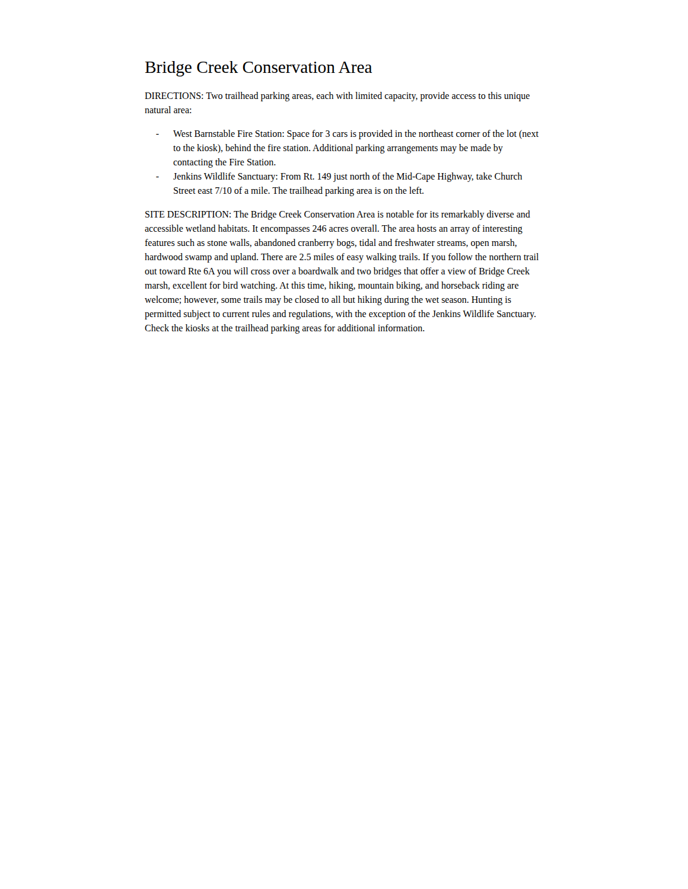Bridge Creek Conservation Area
DIRECTIONS: Two trailhead parking areas, each with limited capacity, provide access to this unique natural area:
West Barnstable Fire Station: Space for 3 cars is provided in the northeast corner of the lot (next to the kiosk), behind the fire station. Additional parking arrangements may be made by contacting the Fire Station.
Jenkins Wildlife Sanctuary: From Rt. 149 just north of the Mid-Cape Highway, take Church Street east 7/10 of a mile. The trailhead parking area is on the left.
SITE DESCRIPTION: The Bridge Creek Conservation Area is notable for its remarkably diverse and accessible wetland habitats. It encompasses 246 acres overall. The area hosts an array of interesting features such as stone walls, abandoned cranberry bogs, tidal and freshwater streams, open marsh, hardwood swamp and upland. There are 2.5 miles of easy walking trails. If you follow the northern trail out toward Rte 6A you will cross over a boardwalk and two bridges that offer a view of Bridge Creek marsh, excellent for bird watching. At this time, hiking, mountain biking, and horseback riding are welcome; however, some trails may be closed to all but hiking during the wet season. Hunting is permitted subject to current rules and regulations, with the exception of the Jenkins Wildlife Sanctuary. Check the kiosks at the trailhead parking areas for additional information.